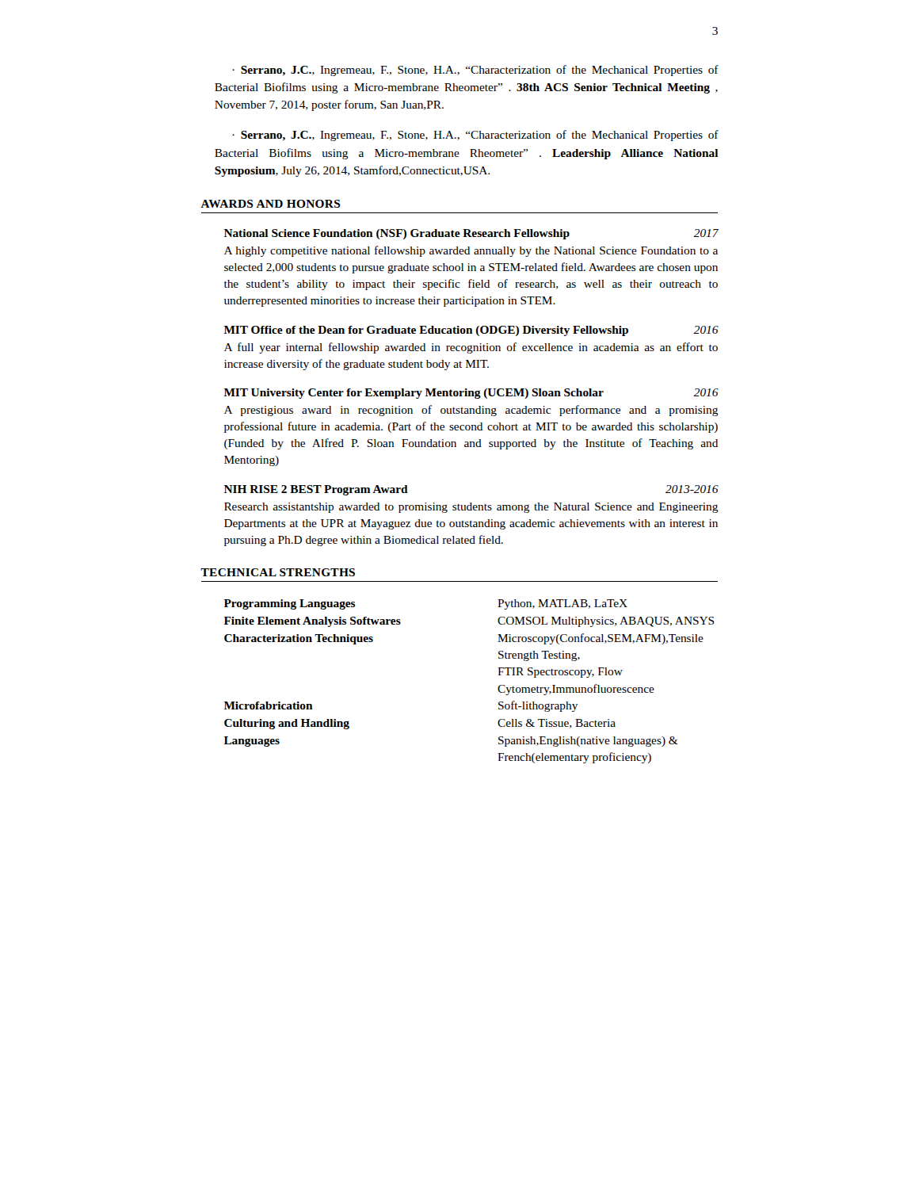3
· Serrano, J.C., Ingremeau, F., Stone, H.A., “Characterization of the Mechanical Properties of Bacterial Biofilms using a Micro-membrane Rheometer” . 38th ACS Senior Technical Meeting , November 7, 2014, poster forum, San Juan,PR.
· Serrano, J.C., Ingremeau, F., Stone, H.A., “Characterization of the Mechanical Properties of Bacterial Biofilms using a Micro-membrane Rheometer” . Leadership Alliance National Symposium, July 26, 2014, Stamford,Connecticut,USA.
Awards and Honors
National Science Foundation (NSF) Graduate Research Fellowship 2017
A highly competitive national fellowship awarded annually by the National Science Foundation to a selected 2,000 students to pursue graduate school in a STEM-related field. Awardees are chosen upon the student’s ability to impact their specific field of research, as well as their outreach to underrepresented minorities to increase their participation in STEM.
MIT Office of the Dean for Graduate Education (ODGE) Diversity Fellowship 2016
A full year internal fellowship awarded in recognition of excellence in academia as an effort to increase diversity of the graduate student body at MIT.
MIT University Center for Exemplary Mentoring (UCEM) Sloan Scholar 2016
A prestigious award in recognition of outstanding academic performance and a promising professional future in academia. (Part of the second cohort at MIT to be awarded this scholarship) (Funded by the Alfred P. Sloan Foundation and supported by the Institute of Teaching and Mentoring)
NIH RISE 2 BEST Program Award 2013-2016
Research assistantship awarded to promising students among the Natural Science and Engineering Departments at the UPR at Mayaguez due to outstanding academic achievements with an interest in pursuing a Ph.D degree within a Biomedical related field.
Technical Strengths
| Programming Languages | Python, MATLAB, LaTeX |
| Finite Element Analysis Softwares | COMSOL Multiphysics, ABAQUS, ANSYS |
| Characterization Techniques | Microscopy(Confocal,SEM,AFM),Tensile Strength Testing, |
| | FTIR Spectroscopy, Flow Cytometry,Immunofluorescence |
| Microfabrication | Soft-lithography |
| Culturing and Handling | Cells & Tissue, Bacteria |
| Languages | Spanish,English(native languages) & French(elementary proficiency) |